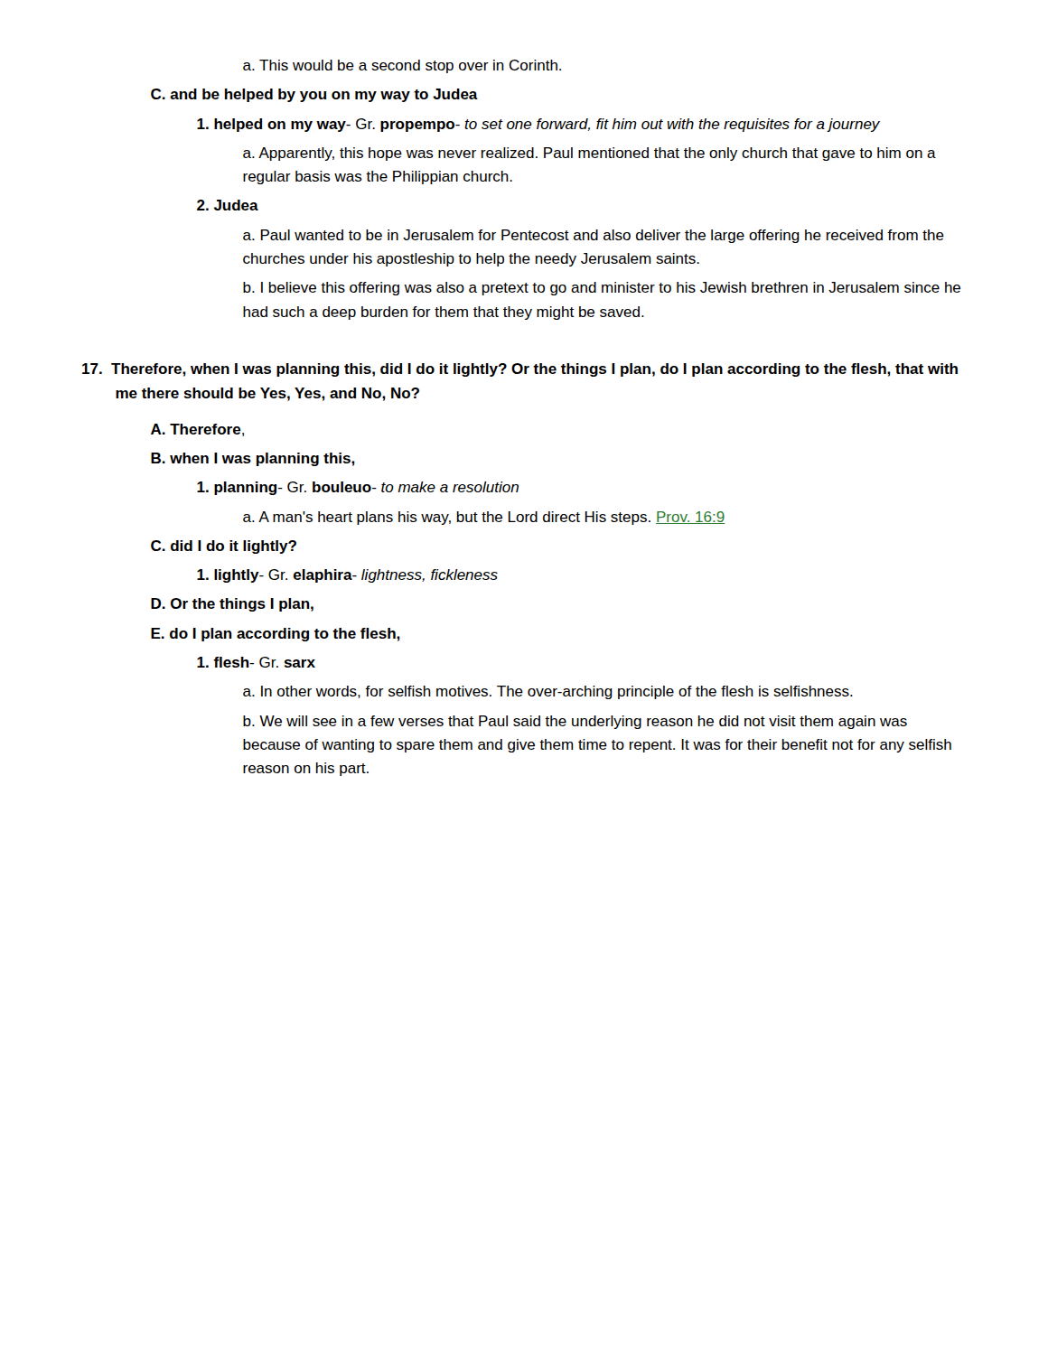a. This would be a second stop over in Corinth.
C. and be helped by you on my way to Judea
1. helped on my way- Gr. propempo- to set one forward, fit him out with the requisites for a journey
a. Apparently, this hope was never realized. Paul mentioned that the only church that gave to him on a regular basis was the Philippian church.
2. Judea
a. Paul wanted to be in Jerusalem for Pentecost and also deliver the large offering he received from the churches under his apostleship to help the needy Jerusalem saints.
b. I believe this offering was also a pretext to go and minister to his Jewish brethren in Jerusalem since he had such a deep burden for them that they might be saved.
17. Therefore, when I was planning this, did I do it lightly? Or the things I plan, do I plan according to the flesh, that with me there should be Yes, Yes, and No, No?
A. Therefore,
B. when I was planning this,
1. planning- Gr. bouleuo- to make a resolution
a. A man's heart plans his way, but the Lord direct His steps. Prov. 16:9
C. did I do it lightly?
1. lightly- Gr. elaphira- lightness, fickleness
D. Or the things I plan,
E. do I plan according to the flesh,
1. flesh- Gr. sarx
a. In other words, for selfish motives. The over-arching principle of the flesh is selfishness.
b. We will see in a few verses that Paul said the underlying reason he did not visit them again was because of wanting to spare them and give them time to repent. It was for their benefit not for any selfish reason on his part.